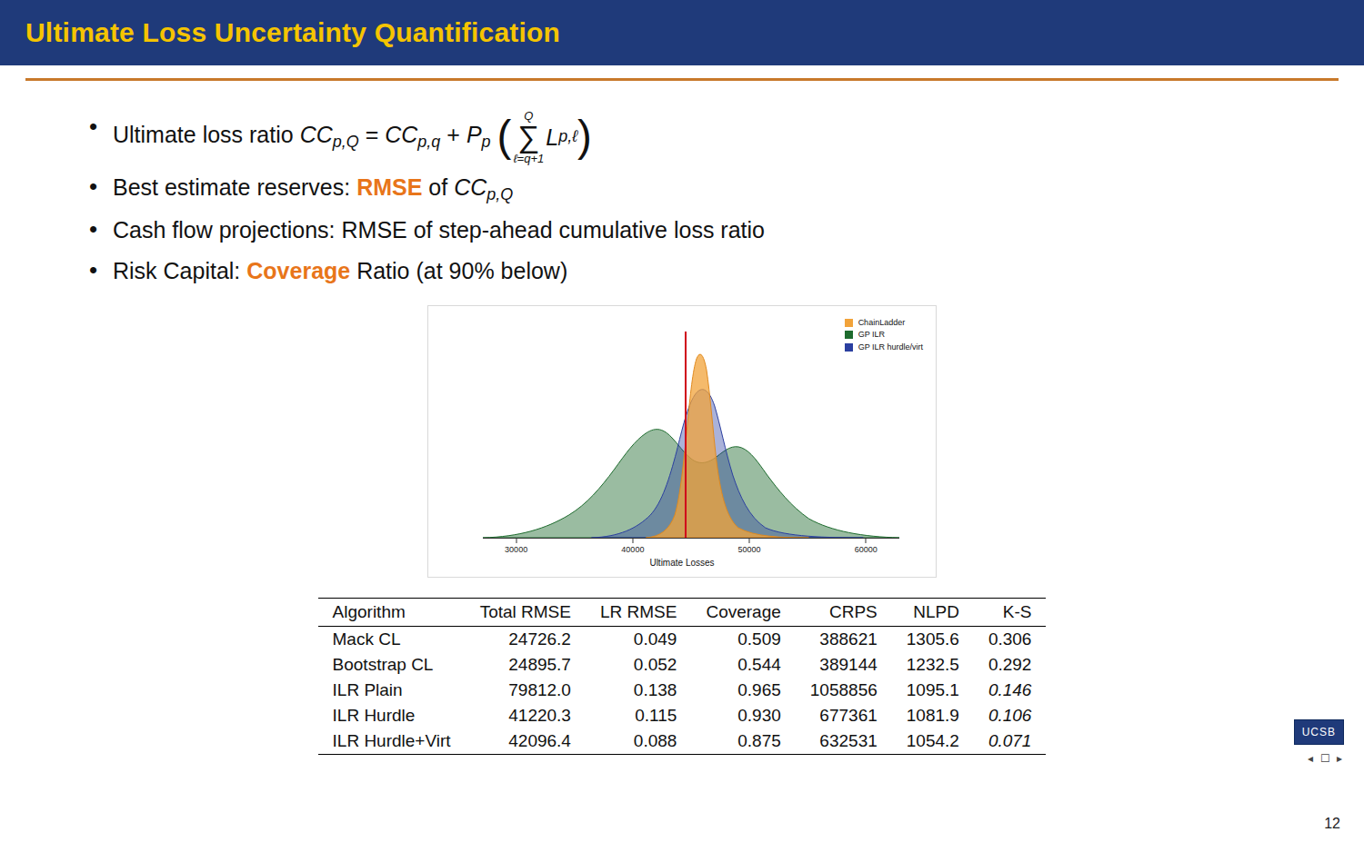Ultimate Loss Uncertainty Quantification
Ultimate loss ratio CC p,Q = CC p,q + Pp ( Q ∑ ℓ=q+1 Lp,ℓ )
Best estimate reserves: RMSE of CC p,Q
Cash flow projections: RMSE of step-ahead cumulative loss ratio
Risk Capital: Coverage Ratio (at 90% below)
ChainLadder
GP ILR
GP ILR hurdle/virt
30000
40000
50000
60000
Ultimate Losses
| Algorithm | Total RMSE | LR RMSE | Coverage | CRPS | NLPD | K-S |
| --- | --- | --- | --- | --- | --- | --- |
| Mack CL | 24726.2 | 0.049 | 0.509 | 388621 | 1305.6 | 0.306 |
| Bootstrap CL | 24895.7 | 0.052 | 0.544 | 389144 | 1232.5 | 0.292 |
| ILR Plain | 79812.0 | 0.138 | 0.965 | 1058856 | 1095.1 | 0.146 |
| ILR Hurdle | 41220.3 | 0.115 | 0.930 | 677361 | 1081.9 | 0.106 |
| ILR Hurdle+Virt | 42096.4 | 0.088 | 0.875 | 632531 | 1054.2 | 0.071 |
UCSB
◂ ☐ ▸
12